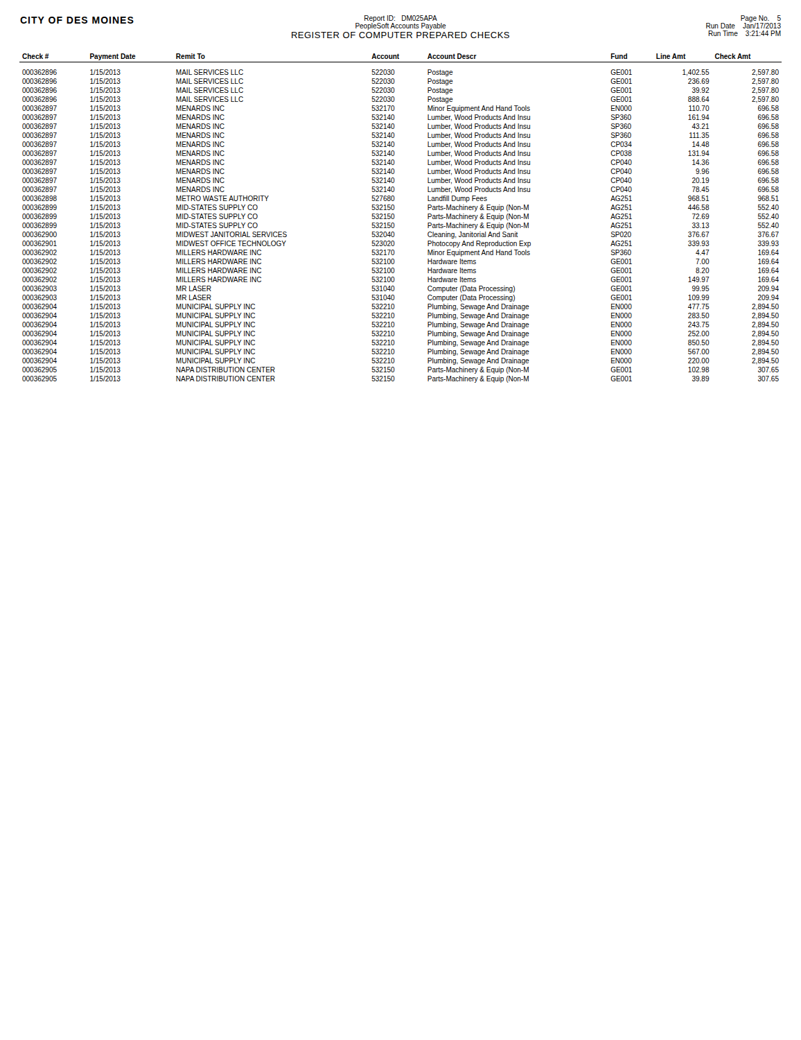| CITY OF DES MOINES | Report ID: DM025APA PeopleSoft Accounts Payable REGISTER OF COMPUTER PREPARED CHECKS | Page No. 5 Run Date Jan/17/2013 Run Time 3:21:44 PM |
| Check # | Payment Date | Remit To | Account | Account Descr | Fund | Line Amt | Check Amt |
| --- | --- | --- | --- | --- | --- | --- | --- |
| 000362896 | 1/15/2013 | MAIL SERVICES LLC | 522030 | Postage | GE001 | 1,402.55 | 2,597.80 |
| 000362896 | 1/15/2013 | MAIL SERVICES LLC | 522030 | Postage | GE001 | 236.69 | 2,597.80 |
| 000362896 | 1/15/2013 | MAIL SERVICES LLC | 522030 | Postage | GE001 | 39.92 | 2,597.80 |
| 000362896 | 1/15/2013 | MAIL SERVICES LLC | 522030 | Postage | GE001 | 888.64 | 2,597.80 |
| 000362897 | 1/15/2013 | MENARDS INC | 532170 | Minor Equipment And Hand Tools | EN000 | 110.70 | 696.58 |
| 000362897 | 1/15/2013 | MENARDS INC | 532140 | Lumber, Wood Products And Insu | SP360 | 161.94 | 696.58 |
| 000362897 | 1/15/2013 | MENARDS INC | 532140 | Lumber, Wood Products And Insu | SP360 | 43.21 | 696.58 |
| 000362897 | 1/15/2013 | MENARDS INC | 532140 | Lumber, Wood Products And Insu | SP360 | 111.35 | 696.58 |
| 000362897 | 1/15/2013 | MENARDS INC | 532140 | Lumber, Wood Products And Insu | CP034 | 14.48 | 696.58 |
| 000362897 | 1/15/2013 | MENARDS INC | 532140 | Lumber, Wood Products And Insu | CP038 | 131.94 | 696.58 |
| 000362897 | 1/15/2013 | MENARDS INC | 532140 | Lumber, Wood Products And Insu | CP040 | 14.36 | 696.58 |
| 000362897 | 1/15/2013 | MENARDS INC | 532140 | Lumber, Wood Products And Insu | CP040 | 9.96 | 696.58 |
| 000362897 | 1/15/2013 | MENARDS INC | 532140 | Lumber, Wood Products And Insu | CP040 | 20.19 | 696.58 |
| 000362897 | 1/15/2013 | MENARDS INC | 532140 | Lumber, Wood Products And Insu | CP040 | 78.45 | 696.58 |
| 000362898 | 1/15/2013 | METRO WASTE AUTHORITY | 527680 | Landfill Dump Fees | AG251 | 968.51 | 968.51 |
| 000362899 | 1/15/2013 | MID-STATES SUPPLY CO | 532150 | Parts-Machinery & Equip (Non-M | AG251 | 446.58 | 552.40 |
| 000362899 | 1/15/2013 | MID-STATES SUPPLY CO | 532150 | Parts-Machinery & Equip (Non-M | AG251 | 72.69 | 552.40 |
| 000362899 | 1/15/2013 | MID-STATES SUPPLY CO | 532150 | Parts-Machinery & Equip (Non-M | AG251 | 33.13 | 552.40 |
| 000362900 | 1/15/2013 | MIDWEST JANITORIAL SERVICES | 532040 | Cleaning, Janitorial And Sanit | SP020 | 376.67 | 376.67 |
| 000362901 | 1/15/2013 | MIDWEST OFFICE TECHNOLOGY | 523020 | Photocopy And Reproduction Exp | AG251 | 339.93 | 339.93 |
| 000362902 | 1/15/2013 | MILLERS HARDWARE INC | 532170 | Minor Equipment And Hand Tools | SP360 | 4.47 | 169.64 |
| 000362902 | 1/15/2013 | MILLERS HARDWARE INC | 532100 | Hardware Items | GE001 | 7.00 | 169.64 |
| 000362902 | 1/15/2013 | MILLERS HARDWARE INC | 532100 | Hardware Items | GE001 | 8.20 | 169.64 |
| 000362902 | 1/15/2013 | MILLERS HARDWARE INC | 532100 | Hardware Items | GE001 | 149.97 | 169.64 |
| 000362903 | 1/15/2013 | MR LASER | 531040 | Computer (Data Processing) | GE001 | 99.95 | 209.94 |
| 000362903 | 1/15/2013 | MR LASER | 531040 | Computer (Data Processing) | GE001 | 109.99 | 209.94 |
| 000362904 | 1/15/2013 | MUNICIPAL SUPPLY INC | 532210 | Plumbing, Sewage And Drainage | EN000 | 477.75 | 2,894.50 |
| 000362904 | 1/15/2013 | MUNICIPAL SUPPLY INC | 532210 | Plumbing, Sewage And Drainage | EN000 | 283.50 | 2,894.50 |
| 000362904 | 1/15/2013 | MUNICIPAL SUPPLY INC | 532210 | Plumbing, Sewage And Drainage | EN000 | 243.75 | 2,894.50 |
| 000362904 | 1/15/2013 | MUNICIPAL SUPPLY INC | 532210 | Plumbing, Sewage And Drainage | EN000 | 252.00 | 2,894.50 |
| 000362904 | 1/15/2013 | MUNICIPAL SUPPLY INC | 532210 | Plumbing, Sewage And Drainage | EN000 | 850.50 | 2,894.50 |
| 000362904 | 1/15/2013 | MUNICIPAL SUPPLY INC | 532210 | Plumbing, Sewage And Drainage | EN000 | 567.00 | 2,894.50 |
| 000362904 | 1/15/2013 | MUNICIPAL SUPPLY INC | 532210 | Plumbing, Sewage And Drainage | EN000 | 220.00 | 2,894.50 |
| 000362905 | 1/15/2013 | NAPA DISTRIBUTION CENTER | 532150 | Parts-Machinery & Equip (Non-M | GE001 | 102.98 | 307.65 |
| 000362905 | 1/15/2013 | NAPA DISTRIBUTION CENTER | 532150 | Parts-Machinery & Equip (Non-M | GE001 | 39.89 | 307.65 |